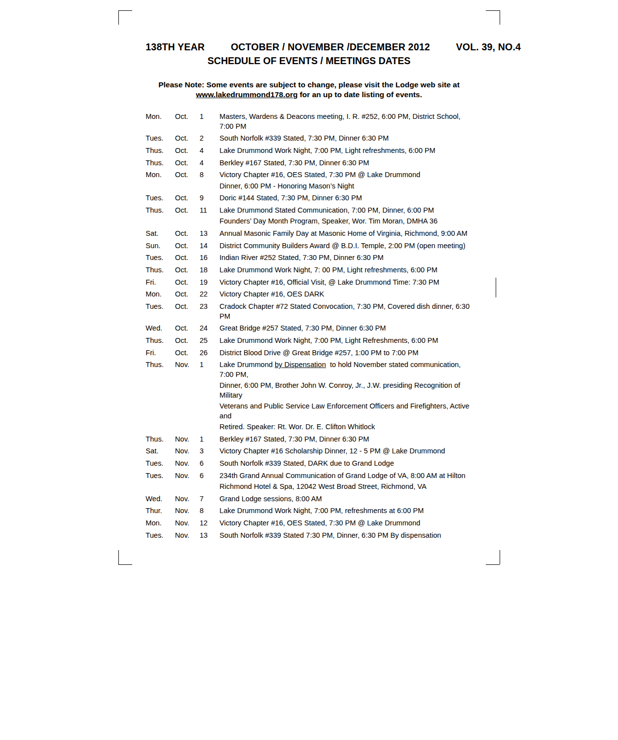138TH YEAROCTOBER / NOVEMBER /DECEMBER 2012VOL. 39, NO.4
SCHEDULE OF EVENTS / MEETINGS DATES
Please Note: Some events are subject to change, please visit the Lodge web site at
www.lakedrummond178.org for an up to date listing of events.
| Mon. | Oct. | 1 | Masters, Wardens & Deacons meeting, I. R. #252, 6:00 PM, District School, 7:00 PM |
| Tues. | Oct. | 2 | South Norfolk #339 Stated, 7:30 PM, Dinner 6:30 PM |
| Thus. | Oct. | 4 | Lake Drummond Work Night, 7:00 PM, Light refreshments, 6:00 PM |
| Thus. | Oct. | 4 | Berkley #167 Stated, 7:30 PM, Dinner 6:30 PM |
| Mon. | Oct. | 8 | Victory Chapter #16, OES Stated, 7:30 PM @ Lake Drummond |
| | | | Dinner, 6:00 PM - Honoring Mason’s Night |
| Tues. | Oct. | 9 | Doric #144 Stated, 7:30 PM, Dinner 6:30 PM |
| Thus. | Oct. | 11 | Lake Drummond Stated Communication, 7:00 PM, Dinner, 6:00 PM |
| | | | Founders’ Day Month Program, Speaker, Wor. Tim Moran, DMHA 36 |
| Sat. | Oct. | 13 | Annual Masonic Family Day at Masonic Home of Virginia, Richmond, 9:00 AM |
| Sun. | Oct. | 14 | District Community Builders Award @ B.D.I. Temple, 2:00 PM (open meeting) |
| Tues. | Oct. | 16 | Indian River #252 Stated, 7:30 PM, Dinner 6:30 PM |
| Thus. | Oct. | 18 | Lake Drummond Work Night, 7: 00 PM, Light refreshments, 6:00 PM |
| Fri. | Oct. | 19 | Victory Chapter #16, Official Visit, @ Lake Drummond Time: 7:30 PM |
| Mon. | Oct. | 22 | Victory Chapter #16, OES DARK |
| Tues. | Oct. | 23 | Cradock Chapter #72 Stated Convocation, 7:30 PM, Covered dish dinner, 6:30 PM |
| Wed. | Oct. | 24 | Great Bridge #257 Stated, 7:30 PM, Dinner 6:30 PM |
| Thus. | Oct. | 25 | Lake Drummond Work Night, 7:00 PM, Light Refreshments, 6:00 PM |
| Fri. | Oct. | 26 | District Blood Drive @ Great Bridge #257, 1:00 PM to 7:00 PM |
| Thus. | Nov. | 1 | Lake Drummond by Dispensation to hold November stated communication, 7:00 PM, |
| | | | Dinner, 6:00 PM, Brother John W. Conroy, Jr., J.W. presiding Recognition of Military |
| | | | Veterans and Public Service Law Enforcement Officers and Firefighters, Active and |
| | | | Retired. Speaker: Rt. Wor. Dr. E. Clifton Whitlock |
| Thus. | Nov. | 1 | Berkley #167 Stated, 7:30 PM, Dinner 6:30 PM |
| Sat. | Nov. | 3 | Victory Chapter #16 Scholarship Dinner, 12 - 5 PM @ Lake Drummond |
| Tues. | Nov. | 6 | South Norfolk #339 Stated, DARK due to Grand Lodge |
| Tues. | Nov. | 6 | 234th Grand Annual Communication of Grand Lodge of VA, 8:00 AM at Hilton |
| | | | Richmond Hotel & Spa, 12042 West Broad Street, Richmond, VA |
| Wed. | Nov. | 7 | Grand Lodge sessions, 8:00 AM |
| Thur. | Nov. | 8 | Lake Drummond Work Night, 7:00 PM, refreshments at 6:00 PM |
| Mon. | Nov. | 12 | Victory Chapter #16, OES Stated, 7:30 PM @ Lake Drummond |
| Tues. | Nov. | 13 | South Norfolk #339 Stated 7:30 PM, Dinner, 6:30 PM By dispensation |